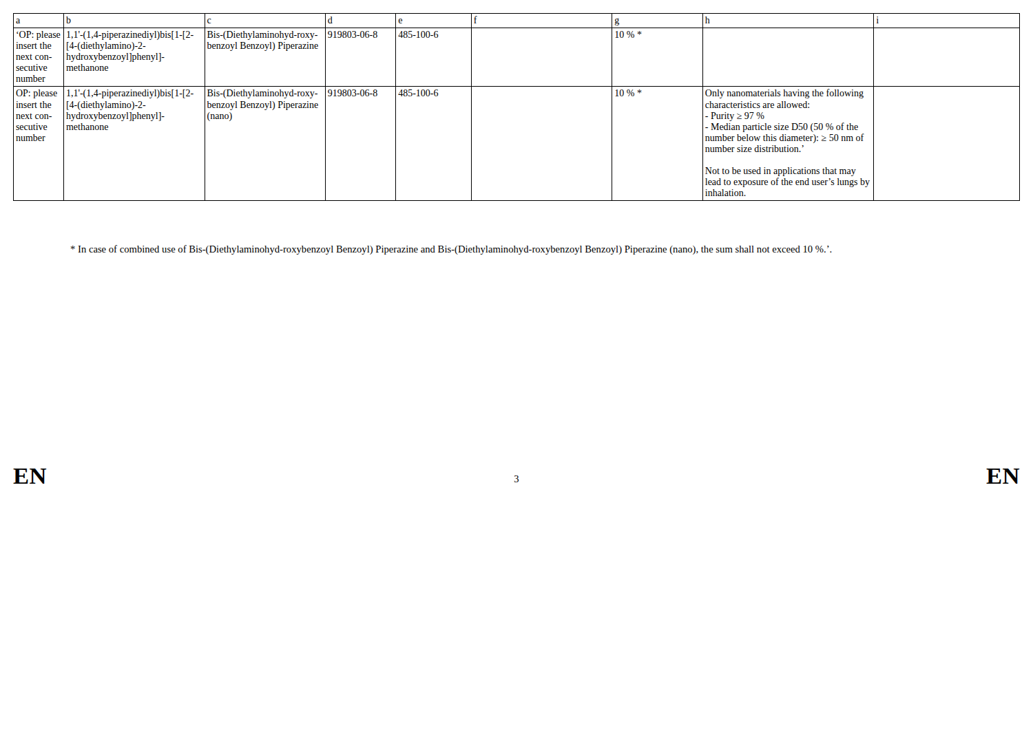| a | b | c | d | e | f | g | h | i |
| ‘OP: please insert the next consecutive number | 1,1'-(1,4-piperazinediyl)bis[1-[2-[4-(diethylamino)-2-hydroxybenzoyl]phenyl]-methanone | Bis-(Diethylaminohyd-roxybenzoyl Benzoyl) Piperazine | 919803-06-8 | 485-100-6 | | 10 % * | | |
| OP: please insert the next consecutive number | 1,1'-(1,4-piperazinediyl)bis[1-[2-[4-(diethylamino)-2-hydroxybenzoyl]phenyl]-methanone | Bis-(Diethylaminohyd-roxybenzoyl Benzoyl) Piperazine (nano) | 919803-06-8 | 485-100-6 | | 10 % * | Only nanomaterials having the following characteristics are allowed: - Purity ≥ 97 % - Median particle size D50 (50 % of the number below this diameter): ≥ 50 nm of number size distribution.’ Not to be used in applications that may lead to exposure of the end user’s lungs by inhalation. | |
* In case of combined use of Bis-(Diethylaminohyd-roxybenzoyl Benzoyl) Piperazine and Bis-(Diethylaminohyd-roxybenzoyl Benzoyl) Piperazine (nano), the sum shall not exceed 10 %.’.
EN
3
EN